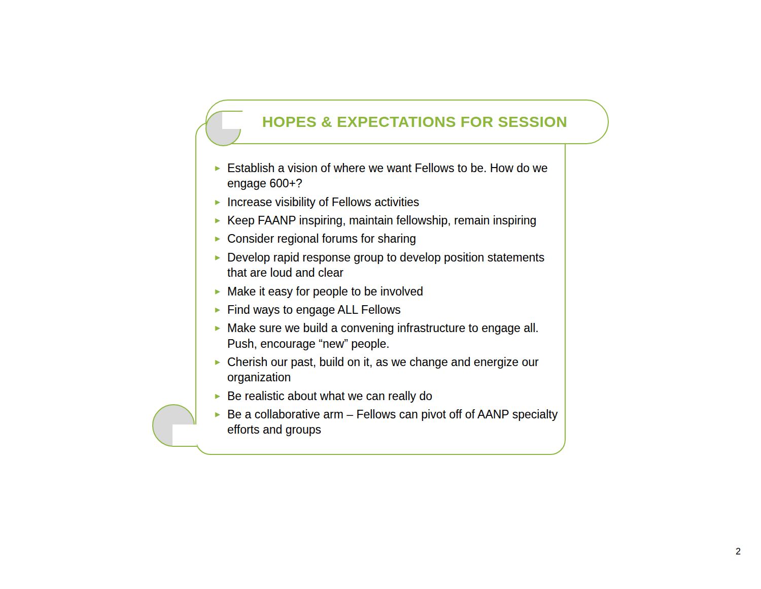HOPES & EXPECTATIONS FOR SESSION
Establish a vision of where we want Fellows to be. How do we engage 600+?
Increase visibility of Fellows activities
Keep FAANP inspiring, maintain fellowship, remain inspiring
Consider regional forums for sharing
Develop rapid response group to develop position statements that are loud and clear
Make it easy for people to be involved
Find ways to engage ALL Fellows
Make sure we build a convening infrastructure to engage all. Push, encourage “new” people.
Cherish our past, build on it, as we change and energize our organization
Be realistic about what we can really do
Be a collaborative arm – Fellows can pivot off of AANP specialty efforts and groups
2